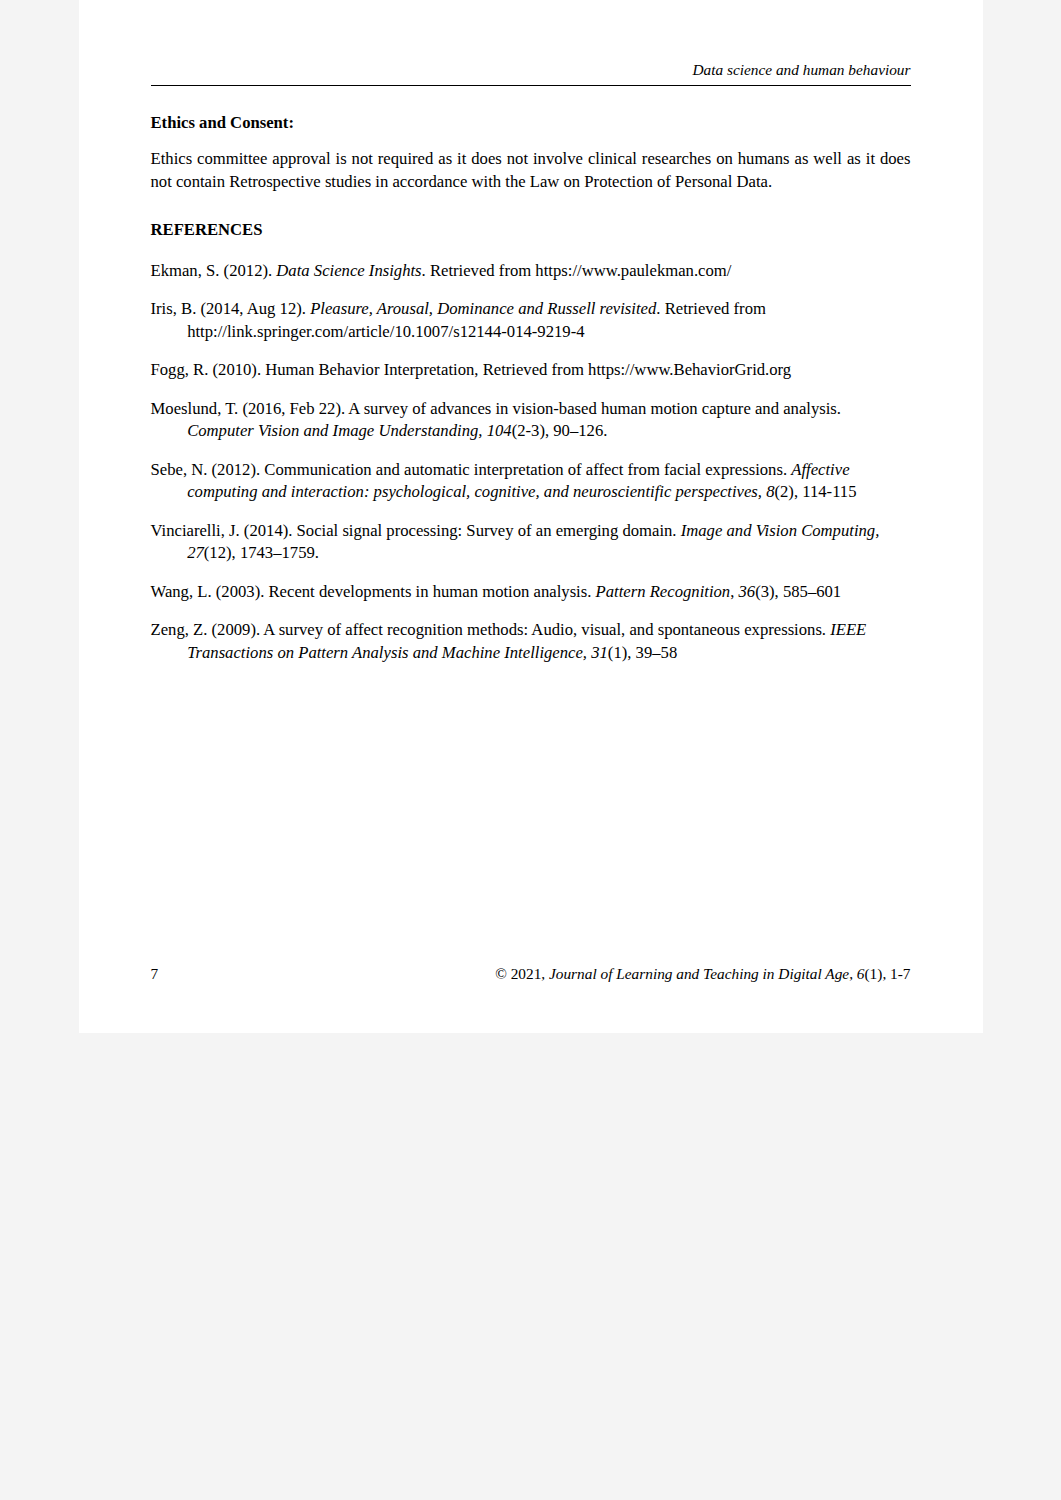Data science and human behaviour
Ethics and Consent:
Ethics committee approval is not required as it does not involve clinical researches on humans as well as it does not contain Retrospective studies in accordance with the Law on Protection of Personal Data.
REFERENCES
Ekman, S. (2012). Data Science Insights. Retrieved from https://www.paulekman.com/
Iris, B. (2014, Aug 12). Pleasure, Arousal, Dominance and Russell revisited. Retrieved from http://link.springer.com/article/10.1007/s12144-014-9219-4
Fogg, R. (2010). Human Behavior Interpretation, Retrieved from https://www.BehaviorGrid.org
Moeslund, T. (2016, Feb 22). A survey of advances in vision-based human motion capture and analysis. Computer Vision and Image Understanding, 104(2-3), 90–126.
Sebe, N. (2012). Communication and automatic interpretation of affect from facial expressions. Affective computing and interaction: psychological, cognitive, and neuroscientific perspectives, 8(2), 114-115
Vinciarelli, J. (2014). Social signal processing: Survey of an emerging domain. Image and Vision Computing, 27(12), 1743–1759.
Wang, L. (2003). Recent developments in human motion analysis. Pattern Recognition, 36(3), 585–601
Zeng, Z. (2009). A survey of affect recognition methods: Audio, visual, and spontaneous expressions. IEEE Transactions on Pattern Analysis and Machine Intelligence, 31(1), 39–58
7 © 2021, Journal of Learning and Teaching in Digital Age, 6(1), 1-7